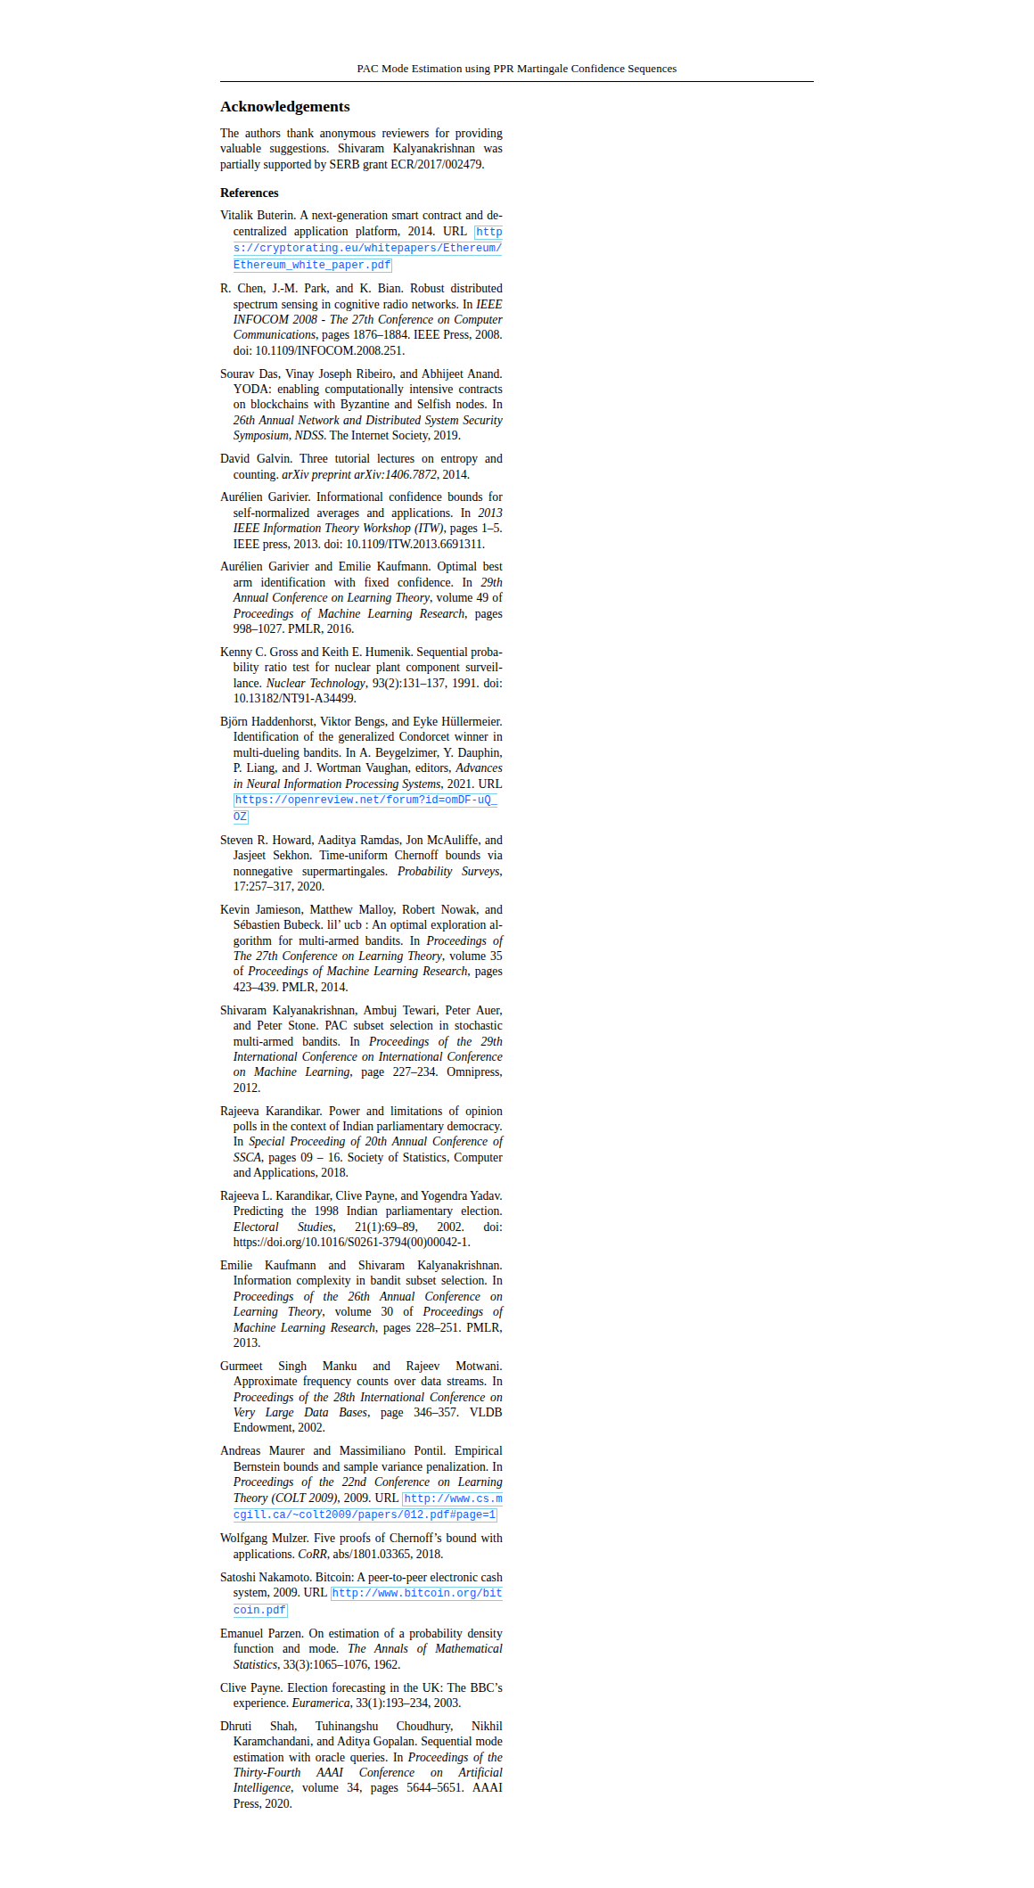PAC Mode Estimation using PPR Martingale Confidence Sequences
Acknowledgements
The authors thank anonymous reviewers for providing valuable suggestions. Shivaram Kalyanakrishnan was partially supported by SERB grant ECR/2017/002479.
References
Vitalik Buterin. A next-generation smart contract and decentralized application platform, 2014. URL https://cryptorating.eu/whitepapers/Ethereum/Ethereum_white_paper.pdf
R. Chen, J.-M. Park, and K. Bian. Robust distributed spectrum sensing in cognitive radio networks. In IEEE INFOCOM 2008 - The 27th Conference on Computer Communications, pages 1876–1884. IEEE Press, 2008. doi: 10.1109/INFOCOM.2008.251.
Sourav Das, Vinay Joseph Ribeiro, and Abhijeet Anand. YODA: enabling computationally intensive contracts on blockchains with Byzantine and Selfish nodes. In 26th Annual Network and Distributed System Security Symposium, NDSS. The Internet Society, 2019.
David Galvin. Three tutorial lectures on entropy and counting. arXiv preprint arXiv:1406.7872, 2014.
Aurélien Garivier. Informational confidence bounds for self-normalized averages and applications. In 2013 IEEE Information Theory Workshop (ITW), pages 1–5. IEEE press, 2013. doi: 10.1109/ITW.2013.6691311.
Aurélien Garivier and Emilie Kaufmann. Optimal best arm identification with fixed confidence. In 29th Annual Conference on Learning Theory, volume 49 of Proceedings of Machine Learning Research, pages 998–1027. PMLR, 2016.
Kenny C. Gross and Keith E. Humenik. Sequential probability ratio test for nuclear plant component surveillance. Nuclear Technology, 93(2):131–137, 1991. doi: 10.13182/NT91-A34499.
Björn Haddenhorst, Viktor Bengs, and Eyke Hüllermeier. Identification of the generalized Condorcet winner in multi-dueling bandits. In A. Beygelzimer, Y. Dauphin, P. Liang, and J. Wortman Vaughan, editors, Advances in Neural Information Processing Systems, 2021. URL https://openreview.net/forum?id=omDF-uQ_OZ
Steven R. Howard, Aaditya Ramdas, Jon McAuliffe, and Jasjeet Sekhon. Time-uniform Chernoff bounds via nonnegative supermartingales. Probability Surveys, 17:257–317, 2020.
Kevin Jamieson, Matthew Malloy, Robert Nowak, and Sébastien Bubeck. lil’ ucb : An optimal exploration algorithm for multi-armed bandits. In Proceedings of The 27th Conference on Learning Theory, volume 35 of Proceedings of Machine Learning Research, pages 423–439. PMLR, 2014.
Shivaram Kalyanakrishnan, Ambuj Tewari, Peter Auer, and Peter Stone. PAC subset selection in stochastic multi-armed bandits. In Proceedings of the 29th International Conference on International Conference on Machine Learning, page 227–234. Omnipress, 2012.
Rajeeva Karandikar. Power and limitations of opinion polls in the context of Indian parliamentary democracy. In Special Proceeding of 20th Annual Conference of SSCA, pages 09 – 16. Society of Statistics, Computer and Applications, 2018.
Rajeeva L. Karandikar, Clive Payne, and Yogendra Yadav. Predicting the 1998 Indian parliamentary election. Electoral Studies, 21(1):69–89, 2002. doi: https://doi.org/10.1016/S0261-3794(00)00042-1.
Emilie Kaufmann and Shivaram Kalyanakrishnan. Information complexity in bandit subset selection. In Proceedings of the 26th Annual Conference on Learning Theory, volume 30 of Proceedings of Machine Learning Research, pages 228–251. PMLR, 2013.
Gurmeet Singh Manku and Rajeev Motwani. Approximate frequency counts over data streams. In Proceedings of the 28th International Conference on Very Large Data Bases, page 346–357. VLDB Endowment, 2002.
Andreas Maurer and Massimiliano Pontil. Empirical Bernstein bounds and sample variance penalization. In Proceedings of the 22nd Conference on Learning Theory (COLT 2009), 2009. URL http://www.cs.mcgill.ca/~colt2009/papers/012.pdf#page=1
Wolfgang Mulzer. Five proofs of Chernoff’s bound with applications. CoRR, abs/1801.03365, 2018.
Satoshi Nakamoto. Bitcoin: A peer-to-peer electronic cash system, 2009. URL http://www.bitcoin.org/bitcoin.pdf
Emanuel Parzen. On estimation of a probability density function and mode. The Annals of Mathematical Statistics, 33(3):1065–1076, 1962.
Clive Payne. Election forecasting in the UK: The BBC’s experience. Euramerica, 33(1):193–234, 2003.
Dhruti Shah, Tuhinangshu Choudhury, Nikhil Karamchandani, and Aditya Gopalan. Sequential mode estimation with oracle queries. In Proceedings of the Thirty-Fourth AAAI Conference on Artificial Intelligence, volume 34, pages 5644–5651. AAAI Press, 2020.